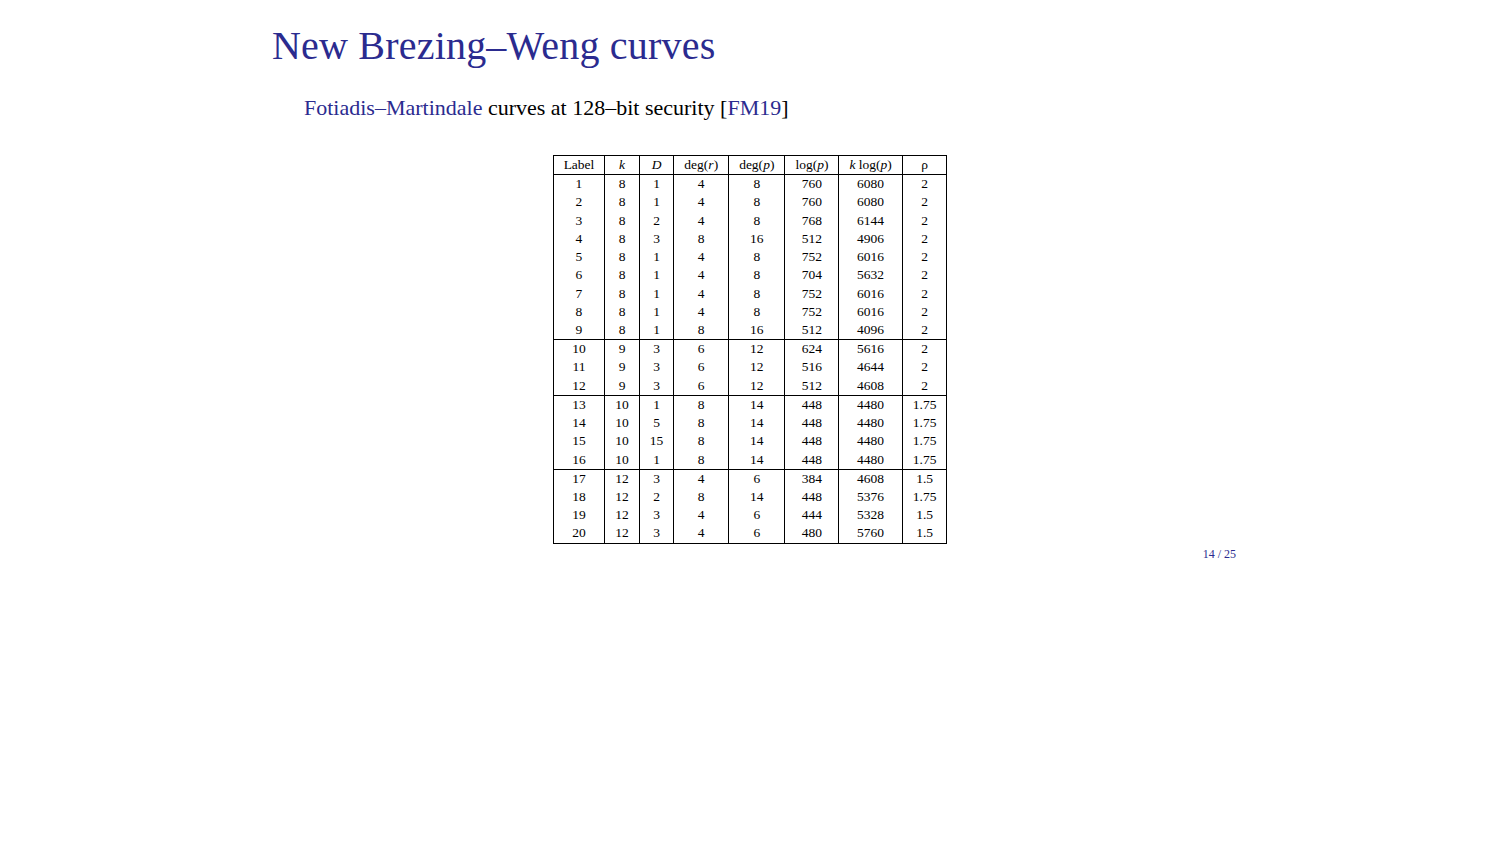New Brezing–Weng curves
Fotiadis–Martindale curves at 128–bit security [FM19]
| Label | k | D | deg( r ) | deg( p ) | log( p ) | k log( p ) | ρ |
| --- | --- | --- | --- | --- | --- | --- | --- |
| 1 | 8 | 1 | 4 | 8 | 760 | 6080 | 2 |
| 2 | 8 | 1 | 4 | 8 | 760 | 6080 | 2 |
| 3 | 8 | 2 | 4 | 8 | 768 | 6144 | 2 |
| 4 | 8 | 3 | 8 | 16 | 512 | 4906 | 2 |
| 5 | 8 | 1 | 4 | 8 | 752 | 6016 | 2 |
| 6 | 8 | 1 | 4 | 8 | 704 | 5632 | 2 |
| 7 | 8 | 1 | 4 | 8 | 752 | 6016 | 2 |
| 8 | 8 | 1 | 4 | 8 | 752 | 6016 | 2 |
| 9 | 8 | 1 | 8 | 16 | 512 | 4096 | 2 |
| 10 | 9 | 3 | 6 | 12 | 624 | 5616 | 2 |
| 11 | 9 | 3 | 6 | 12 | 516 | 4644 | 2 |
| 12 | 9 | 3 | 6 | 12 | 512 | 4608 | 2 |
| 13 | 10 | 1 | 8 | 14 | 448 | 4480 | 1.75 |
| 14 | 10 | 5 | 8 | 14 | 448 | 4480 | 1.75 |
| 15 | 10 | 15 | 8 | 14 | 448 | 4480 | 1.75 |
| 16 | 10 | 1 | 8 | 14 | 448 | 4480 | 1.75 |
| 17 | 12 | 3 | 4 | 6 | 384 | 4608 | 1.5 |
| 18 | 12 | 2 | 8 | 14 | 448 | 5376 | 1.75 |
| 19 | 12 | 3 | 4 | 6 | 444 | 5328 | 1.5 |
| 20 | 12 | 3 | 4 | 6 | 480 | 5760 | 1.5 |
14 / 25